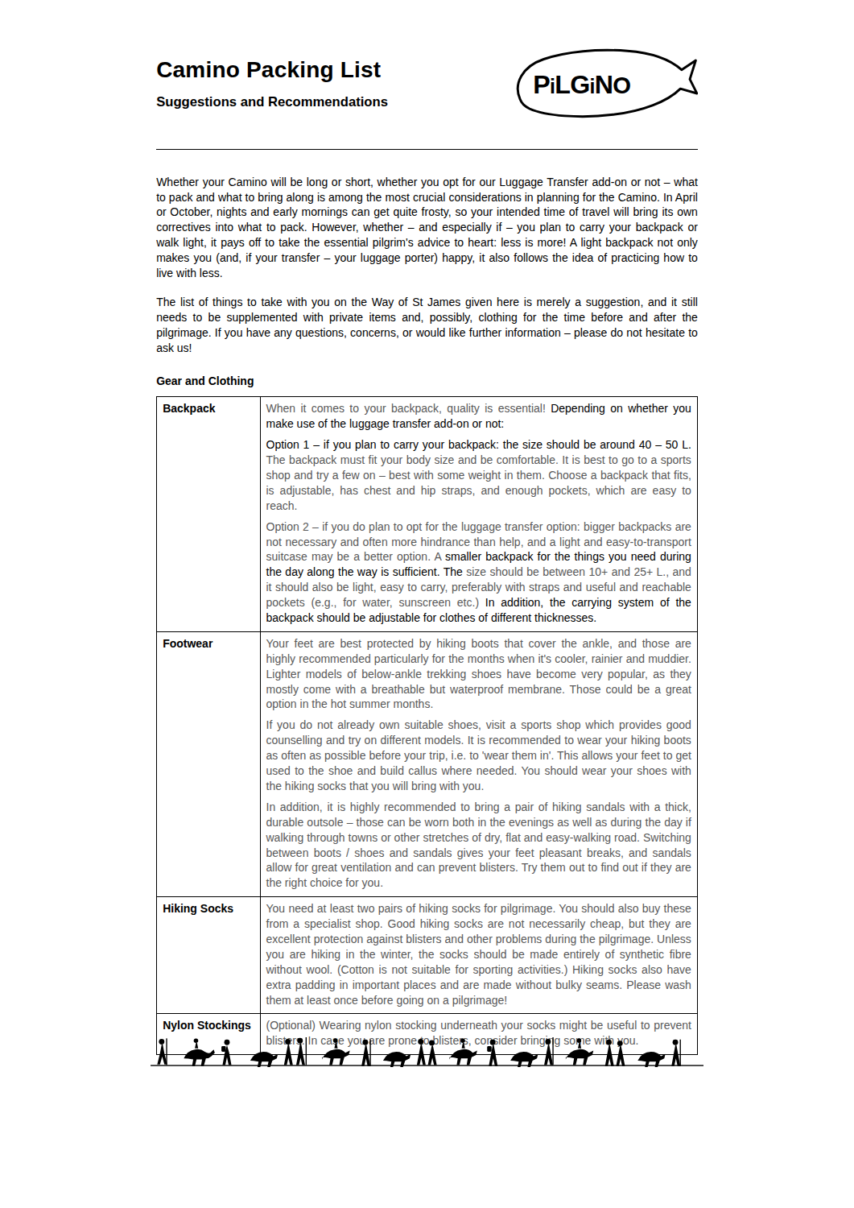Camino Packing List
Suggestions and Recommendations
Pilgino PiLGiNO
Whether your Camino will be long or short, whether you opt for our Luggage Transfer add-on or not – what to pack and what to bring along is among the most crucial considerations in planning for the Camino. In April or October, nights and early mornings can get quite frosty, so your intended time of travel will bring its own correctives into what to pack. However, whether – and especially if – you plan to carry your backpack or walk light, it pays off to take the essential pilgrim's advice to heart: less is more! A light backpack not only makes you (and, if your transfer – your luggage porter) happy, it also follows the idea of practicing how to live with less.
The list of things to take with you on the Way of St James given here is merely a suggestion, and it still needs to be supplemented with private items and, possibly, clothing for the time before and after the pilgrimage. If you have any questions, concerns, or would like further information – please do not hesitate to ask us!
Gear and Clothing
| Backpack | When it comes to your backpack, quality is essential! Depending on whether you make use of the luggage transfer add-on or not: Option 1 – if you plan to carry your backpack: the size should be around 40 – 50 L. The backpack must fit your body size and be comfortable. It is best to go to a sports shop and try a few on – best with some weight in them. Choose a backpack that fits, is adjustable, has chest and hip straps, and enough pockets, which are easy to reach. Option 2 – if you do plan to opt for the luggage transfer option: bigger backpacks are not necessary and often more hindrance than help, and a light and easy-to-transport suitcase may be a better option. A smaller backpack for the things you need during the day along the way is sufficient. The size should be between 10+ and 25+ L., and it should also be light, easy to carry, preferably with straps and useful and reachable pockets (e.g., for water, sunscreen etc.) In addition, the carrying system of the backpack should be adjustable for clothes of different thicknesses. |
| Footwear | Your feet are best protected by hiking boots that cover the ankle, and those are highly recommended particularly for the months when it's cooler, rainier and muddier. Lighter models of below-ankle trekking shoes have become very popular, as they mostly come with a breathable but waterproof membrane. Those could be a great option in the hot summer months. If you do not already own suitable shoes, visit a sports shop which provides good counselling and try on different models. It is recommended to wear your hiking boots as often as possible before your trip, i.e. to 'wear them in'. This allows your feet to get used to the shoe and build callus where needed. You should wear your shoes with the hiking socks that you will bring with you. In addition, it is highly recommended to bring a pair of hiking sandals with a thick, durable outsole – those can be worn both in the evenings as well as during the day if walking through towns or other stretches of dry, flat and easy-walking road. Switching between boots / shoes and sandals gives your feet pleasant breaks, and sandals allow for great ventilation and can prevent blisters. Try them out to find out if they are the right choice for you. |
| Hiking Socks | You need at least two pairs of hiking socks for pilgrimage. You should also buy these from a specialist shop. Good hiking socks are not necessarily cheap, but they are excellent protection against blisters and other problems during the pilgrimage. Unless you are hiking in the winter, the socks should be made entirely of synthetic fibre without wool. (Cotton is not suitable for sporting activities.) Hiking socks also have extra padding in important places and are made without bulky seams. Please wash them at least once before going on a pilgrimage! |
| Nylon Stockings | (Optional) Wearing nylon stocking underneath your socks might be useful to prevent blisters. In case you are prone to blisters, consider bringing some with you. |